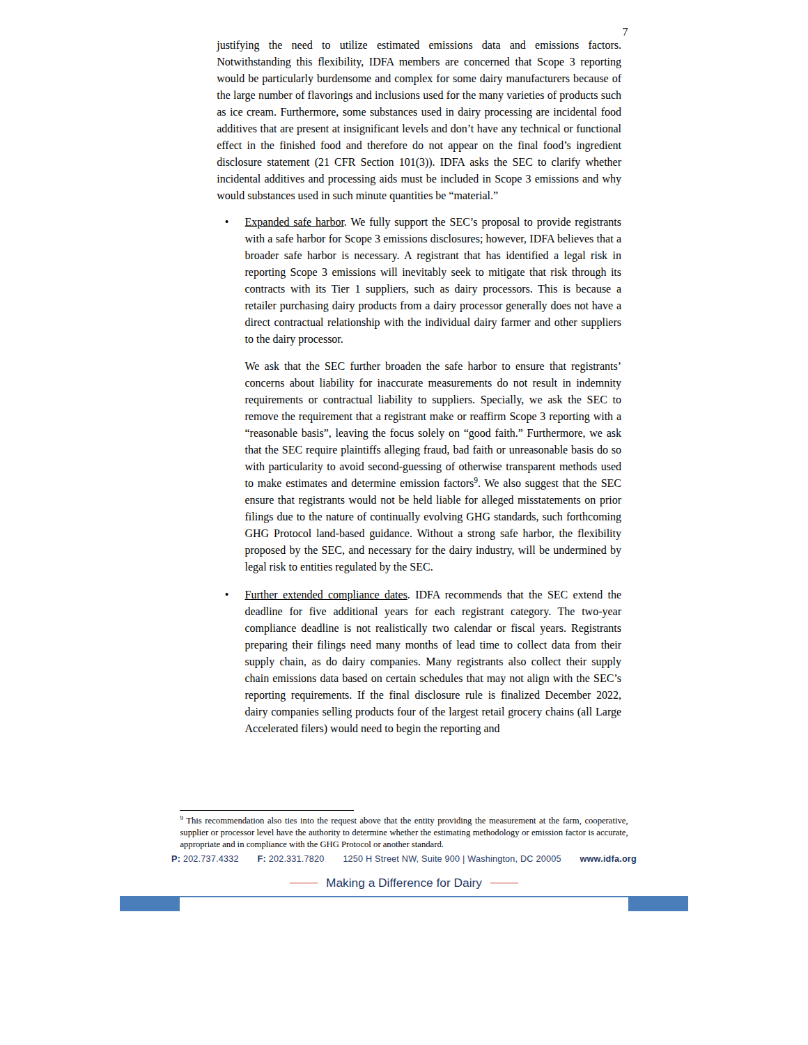7
justifying the need to utilize estimated emissions data and emissions factors. Notwithstanding this flexibility, IDFA members are concerned that Scope 3 reporting would be particularly burdensome and complex for some dairy manufacturers because of the large number of flavorings and inclusions used for the many varieties of products such as ice cream. Furthermore, some substances used in dairy processing are incidental food additives that are present at insignificant levels and don’t have any technical or functional effect in the finished food and therefore do not appear on the final food’s ingredient disclosure statement (21 CFR Section 101(3)). IDFA asks the SEC to clarify whether incidental additives and processing aids must be included in Scope 3 emissions and why would substances used in such minute quantities be “material.”
Expanded safe harbor. We fully support the SEC’s proposal to provide registrants with a safe harbor for Scope 3 emissions disclosures; however, IDFA believes that a broader safe harbor is necessary. A registrant that has identified a legal risk in reporting Scope 3 emissions will inevitably seek to mitigate that risk through its contracts with its Tier 1 suppliers, such as dairy processors. This is because a retailer purchasing dairy products from a dairy processor generally does not have a direct contractual relationship with the individual dairy farmer and other suppliers to the dairy processor.
We ask that the SEC further broaden the safe harbor to ensure that registrants’ concerns about liability for inaccurate measurements do not result in indemnity requirements or contractual liability to suppliers. Specially, we ask the SEC to remove the requirement that a registrant make or reaffirm Scope 3 reporting with a “reasonable basis”, leaving the focus solely on “good faith.” Furthermore, we ask that the SEC require plaintiffs alleging fraud, bad faith or unreasonable basis do so with particularity to avoid second-guessing of otherwise transparent methods used to make estimates and determine emission factors9. We also suggest that the SEC ensure that registrants would not be held liable for alleged misstatements on prior filings due to the nature of continually evolving GHG standards, such forthcoming GHG Protocol land-based guidance. Without a strong safe harbor, the flexibility proposed by the SEC, and necessary for the dairy industry, will be undermined by legal risk to entities regulated by the SEC.
Further extended compliance dates. IDFA recommends that the SEC extend the deadline for five additional years for each registrant category. The two-year compliance deadline is not realistically two calendar or fiscal years. Registrants preparing their filings need many months of lead time to collect data from their supply chain, as do dairy companies. Many registrants also collect their supply chain emissions data based on certain schedules that may not align with the SEC’s reporting requirements. If the final disclosure rule is finalized December 2022, dairy companies selling products four of the largest retail grocery chains (all Large Accelerated filers) would need to begin the reporting and
9 This recommendation also ties into the request above that the entity providing the measurement at the farm, cooperative, supplier or processor level have the authority to determine whether the estimating methodology or emission factor is accurate, appropriate and in compliance with the GHG Protocol or another standard.
P: 202.737.4332 F: 202.331.7820 1250 H Street NW, Suite 900 | Washington, DC 20005 www.idfa.org
Making a Difference for Dairy